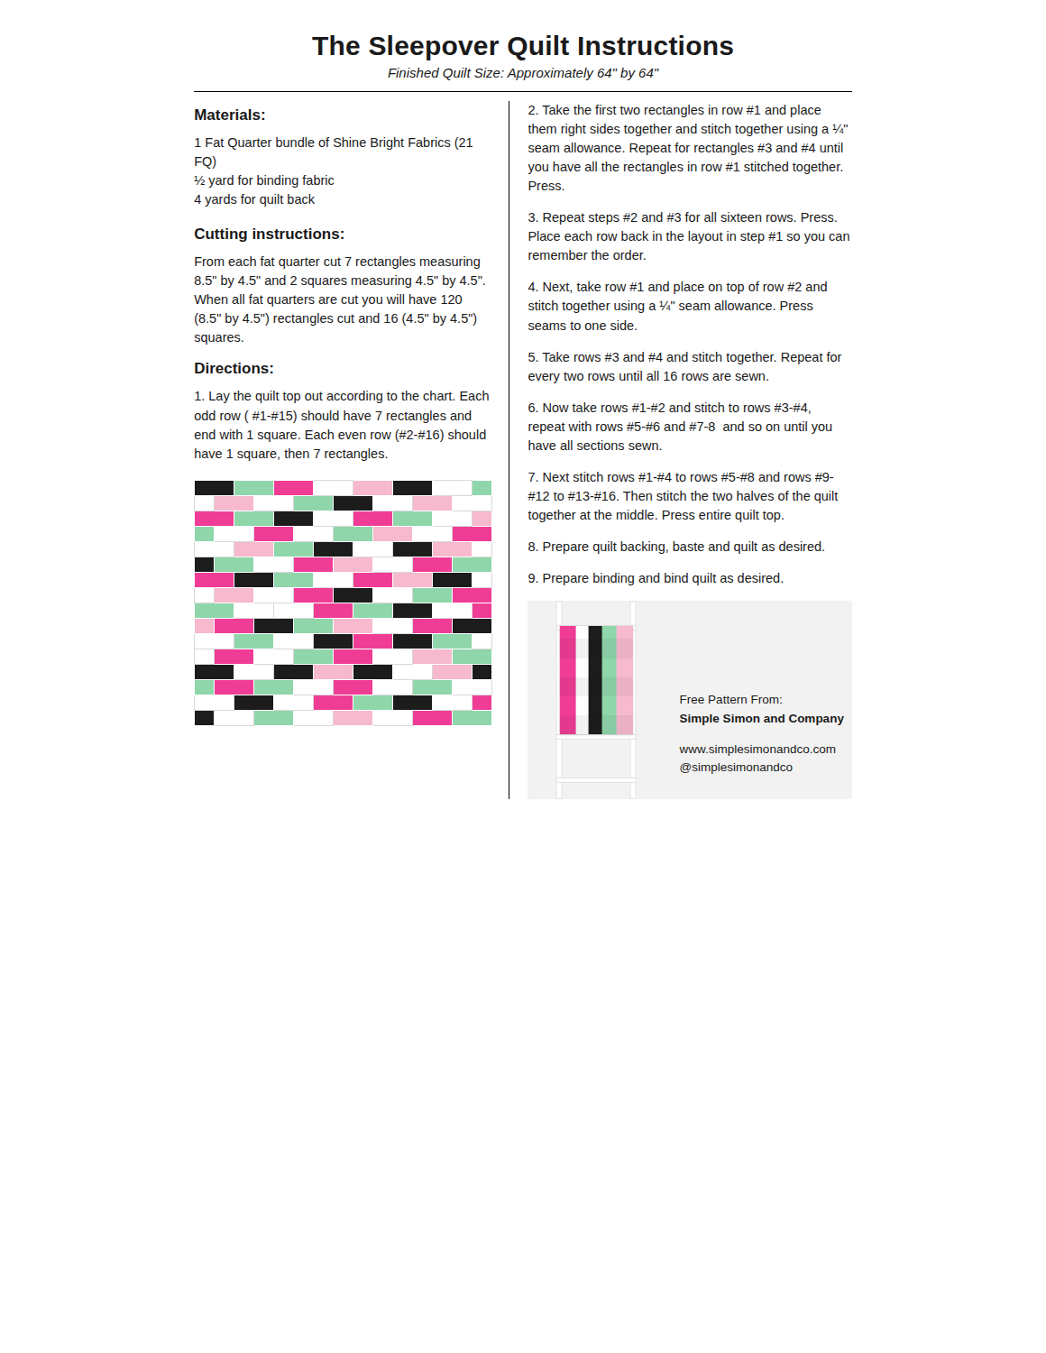The Sleepover Quilt Instructions
Finished Quilt Size: Approximately 64" by 64"
Materials:
1 Fat Quarter bundle of Shine Bright Fabrics (21 FQ)
½ yard for binding fabric
4 yards for quilt back
Cutting instructions:
From each fat quarter cut 7 rectangles measuring 8.5" by 4.5" and 2 squares measuring 4.5" by 4.5". When all fat quarters are cut you will have 120 (8.5" by 4.5") rectangles cut and 16 (4.5" by 4.5") squares.
Directions:
1. Lay the quilt top out according to the chart. Each odd row ( #1-#15) should have 7 rectangles and end with 1 square. Each even row (#2-#16) should have 1 square, then 7 rectangles.
2. Take the first two rectangles in row #1 and place them right sides together and stitch together using a ¼" seam allowance. Repeat for rectangles #3 and #4 until you have all the rectangles in row #1 stitched together. Press.
3. Repeat steps #2 and #3 for all sixteen rows. Press. Place each row back in the layout in step #1 so you can remember the order.
4. Next, take row #1 and place on top of row #2 and stitch together using a ¼" seam allowance. Press seams to one side.
5. Take rows #3 and #4 and stitch together. Repeat for every two rows until all 16 rows are sewn.
6. Now take rows #1-#2 and stitch to rows #3-#4, repeat with rows #5-#6 and #7-8 and so on until you have all sections sewn.
7. Next stitch rows #1-#4 to rows #5-#8 and rows #9-#12 to #13-#16. Then stitch the two halves of the quilt together at the middle. Press entire quilt top.
8. Prepare quilt backing, baste and quilt as desired.
9. Prepare binding and bind quilt as desired.
Free Pattern From:
Simple Simon and Company
www.simplesimonandco.com
@simplesimonandco